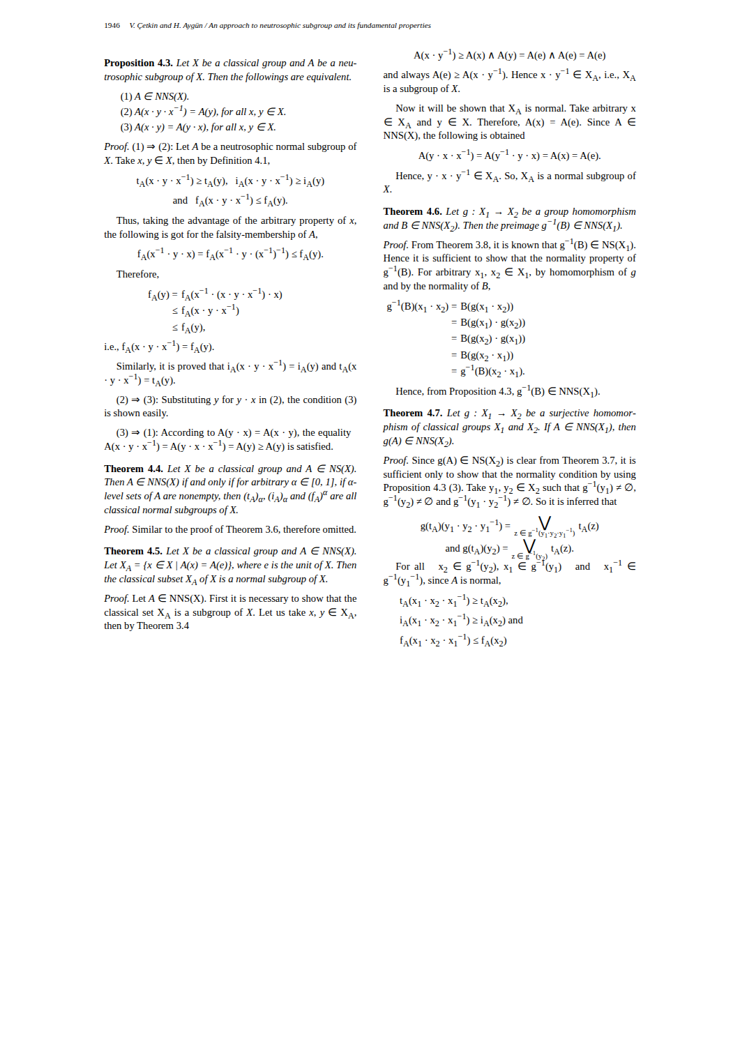1946 V. Çetkin and H. Aygün / An approach to neutrosophic subgroup and its fundamental properties
Proposition 4.3. Let X be a classical group and A be a neutrosophic subgroup of X. Then the followings are equivalent.
(1) A ∈ NNS(X).
(2) A(x · y · x−1) = A(y), for all x, y ∈ X.
(3) A(x · y) = A(y · x), for all x, y ∈ X.
Proof. (1) ⇒ (2): Let A be a neutrosophic normal subgroup of X. Take x, y ∈ X, then by Definition 4.1,
tA(x · y · x−1) ≥ tA(y), iA(x · y · x−1) ≥ iA(y)
and fA(x · y · x−1) ≤ fA(y).
Thus, taking the advantage of the arbitrary property of x, the following is got for the falsity-membership of A,
fA(x−1 · y · x) = fA(x−1 · y · (x−1)−1) ≤ fA(y).
Therefore,
fA(y) =fA(x−1 · (x · y · x−1) · x)
≤fA(x · y · x−1)
≤fA(y),
i.e., fA(x · y · x−1) = fA(y).
Similarly, it is proved that iA(x · y · x−1) = iA(y) and tA(x · y · x−1) = tA(y).
(2) ⇒ (3): Substituting y for y · x in (2), the condition (3) is shown easily.
(3) ⇒ (1): According to A(y · x) = A(x · y), the equality A(x · y · x−1) = A(y · x · x−1) = A(y) ≥ A(y) is satisfied.
Theorem 4.4. Let X be a classical group and A ∈ NS(X). Then A ∈ NNS(X) if and only if for arbitrary α ∈ [0, 1], if α-level sets of A are nonempty, then (tA)α, (iA)α and (fA)α are all classical normal subgroups of X.
Proof. Similar to the proof of Theorem 3.6, therefore omitted.
Theorem 4.5. Let X be a classical group and A ∈ NNS(X). Let XA = {x ∈ X | A(x) = A(e)}, where e is the unit of X. Then the classical subset XA of X is a normal subgroup of X.
Proof. Let A ∈ NNS(X). First it is necessary to show that the classical set XA is a subgroup of X. Let us take x, y ∈ XA, then by Theorem 3.4
A(x · y−1) ≥ A(x) ∧ A(y) = A(e) ∧ A(e) = A(e)
and always A(e) ≥ A(x · y−1). Hence x · y−1 ∈ XA, i.e., XA is a subgroup of X.
Now it will be shown that XA is normal. Take arbitrary x ∈ XA and y ∈ X. Therefore, A(x) = A(e). Since A ∈ NNS(X), the following is obtained
A(y · x · x−1) = A(y−1 · y · x) = A(x) = A(e).
Hence, y · x · y−1 ∈ XA. So, XA is a normal subgroup of X.
Theorem 4.6. Let g : X1 → X2 be a group homomorphism and B ∈ NNS(X2). Then the preimage g−1(B) ∈ NNS(X1).
Proof. From Theorem 3.8, it is known that g−1(B) ∈ NS(X1). Hence it is sufficient to show that the normality property of g−1(B). For arbitrary x1, x2 ∈ X1, by homomorphism of g and by the normality of B,
g−1(B)(x1 · x2) =B(g(x1 · x2))
=B(g(x1) · g(x2))
=B(g(x2) · g(x1))
=B(g(x2 · x1))
=g−1(B)(x2 · x1).
Hence, from Proposition 4.3, g−1(B) ∈ NNS(X1).
Theorem 4.7. Let g : X1 → X2 be a surjective homomorphism of classical groups X1 and X2. If A ∈ NNS(X1), then g(A) ∈ NNS(X2).
Proof. Since g(A) ∈ NS(X2) is clear from Theorem 3.7, it is sufficient only to show that the normality condition by using Proposition 4.3 (3). Take y1, y2 ∈ X2 such that g−1(y1) ≠ ∅, g−1(y2) ≠ ∅ and g−1(y1 · y2−1) ≠ ∅. So it is inferred that
g(tA)(y1 · y2 · y1−1) = ⋁z ∈ g−1(y1·y2·y1−1) tA(z)
and g(tA)(y2) = ⋁z ∈ g−1(y2) tA(z).
For all x2 ∈ g−1(y2), x1 ∈ g−1(y1) and x1−1 ∈ g−1(y1−1), since A is normal,
tA(x1 · x2 · x1−1) ≥ tA(x2),
iA(x1 · x2 · x1−1) ≥ iA(x2) and
fA(x1 · x2 · x1−1) ≤ fA(x2)